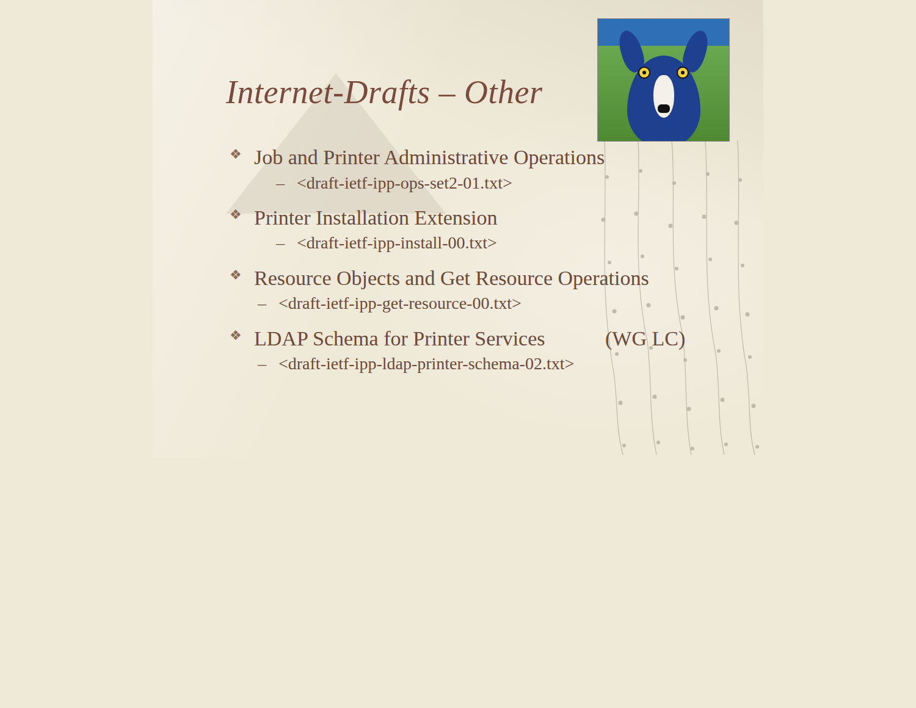Internet-Drafts – Other
Job and Printer Administrative Operations
<draft-ietf-ipp-ops-set2-01.txt>
Printer Installation Extension
<draft-ietf-ipp-install-00.txt>
Resource Objects and Get Resource Operations
<draft-ietf-ipp-get-resource-00.txt>
LDAP Schema for Printer Services (WG LC)
<draft-ietf-ipp-ldap-printer-schema-02.txt>